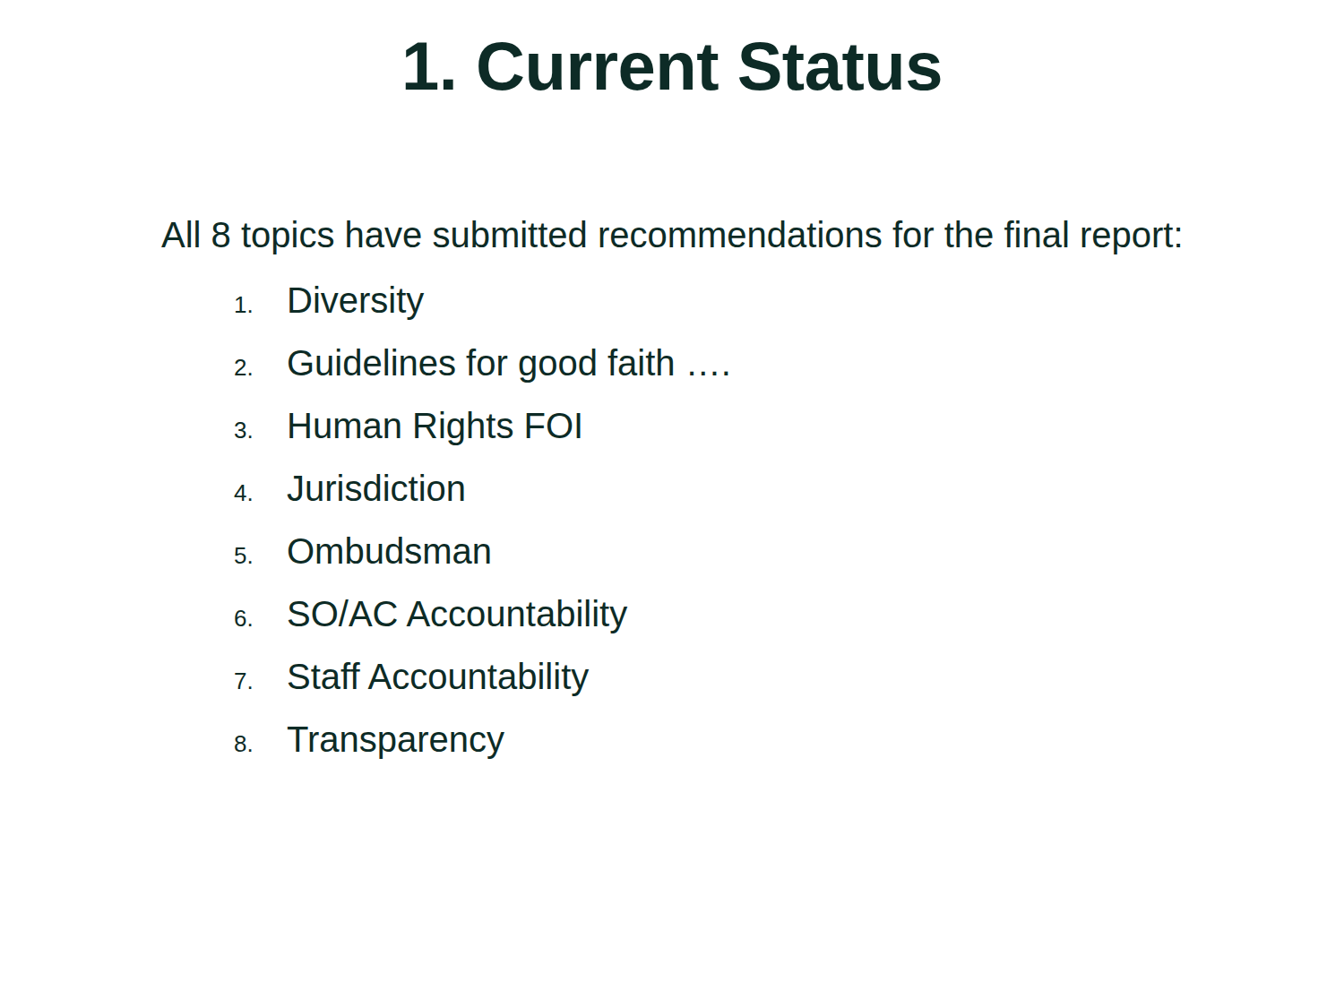1. Current Status
All 8 topics have submitted recommendations for the final report:
Diversity
Guidelines for good faith ….
Human Rights FOI
Jurisdiction
Ombudsman
SO/AC Accountability
Staff Accountability
Transparency